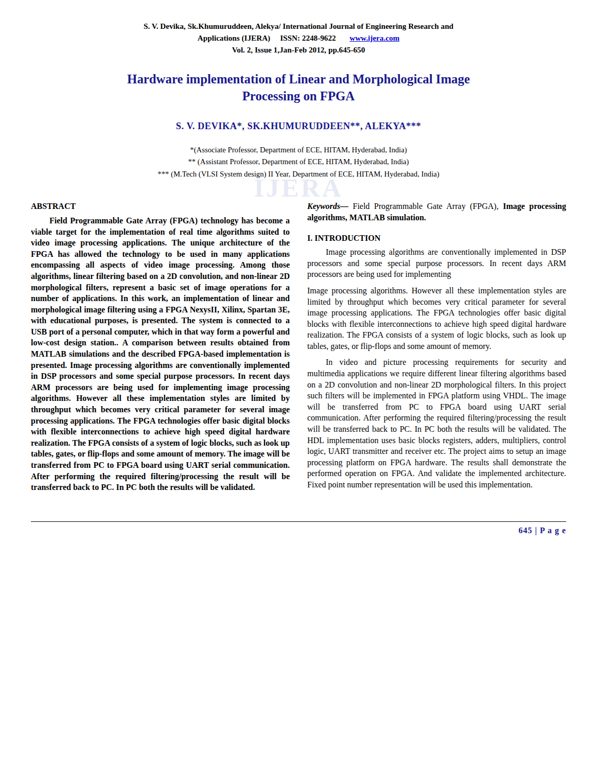S. V. Devika, Sk.Khumuruddeen, Alekya/ International Journal of Engineering Research and
Applications (IJERA) ISSN: 2248-9622 www.ijera.com
Vol. 2, Issue 1,Jan-Feb 2012, pp.645-650
Hardware implementation of Linear and Morphological Image
Processing on FPGA
S. V. DEVIKA*, SK.KHUMURUDDEEN**, ALEKYA***
*(Associate Professor, Department of ECE, HITAM, Hyderabad, India)
** (Assistant Professor, Department of ECE, HITAM, Hyderabad, India)
*** (M.Tech (VLSI System design) II Year, Department of ECE, HITAM, Hyderabad, India)
IJERA
ABSTRACT
Field Programmable Gate Array (FPGA) technology has become a viable target for the implementation of real time algorithms suited to video image processing applications. The unique architecture of the FPGA has allowed the technology to be used in many applications encompassing all aspects of video image processing. Among those algorithms, linear filtering based on a 2D convolution, and non-linear 2D morphological filters, represent a basic set of image operations for a number of applications. In this work, an implementation of linear and morphological image filtering using a FPGA NexysII, Xilinx, Spartan 3E, with educational purposes, is presented. The system is connected to a USB port of a personal computer, which in that way form a powerful and low-cost design station.. A comparison between results obtained from MATLAB simulations and the described FPGA-based implementation is presented. Image processing algorithms are conventionally implemented in DSP processors and some special purpose processors. In recent days ARM processors are being used for implementing image processing algorithms. However all these implementation styles are limited by throughput which becomes very critical parameter for several image processing applications. The FPGA technologies offer basic digital blocks with flexible interconnections to achieve high speed digital hardware realization. The FPGA consists of a system of logic blocks, such as look up tables, gates, or flip-flops and some amount of memory. The image will be transferred from PC to FPGA board using UART serial communication. After performing the required filtering/processing the result will be transferred back to PC. In PC both the results will be validated.
Keywords— Field Programmable Gate Array (FPGA), Image processing algorithms, MATLAB simulation.
I. INTRODUCTION
Image processing algorithms are conventionally implemented in DSP processors and some special purpose processors. In recent days ARM processors are being used for implementing
Image processing algorithms. However all these implementation styles are limited by throughput which becomes very critical parameter for several image processing applications. The FPGA technologies offer basic digital blocks with flexible interconnections to achieve high speed digital hardware realization. The FPGA consists of a system of logic blocks, such as look up tables, gates, or flip-flops and some amount of memory.
In video and picture processing requirements for security and multimedia applications we require different linear filtering algorithms based on a 2D convolution and non-linear 2D morphological filters. In this project such filters will be implemented in FPGA platform using VHDL. The image will be transferred from PC to FPGA board using UART serial communication. After performing the required filtering/processing the result will be transferred back to PC. In PC both the results will be validated. The HDL implementation uses basic blocks registers, adders, multipliers, control logic, UART transmitter and receiver etc. The project aims to setup an image processing platform on FPGA hardware. The results shall demonstrate the performed operation on FPGA. And validate the implemented architecture. Fixed point number representation will be used this implementation.
645 | P a g e